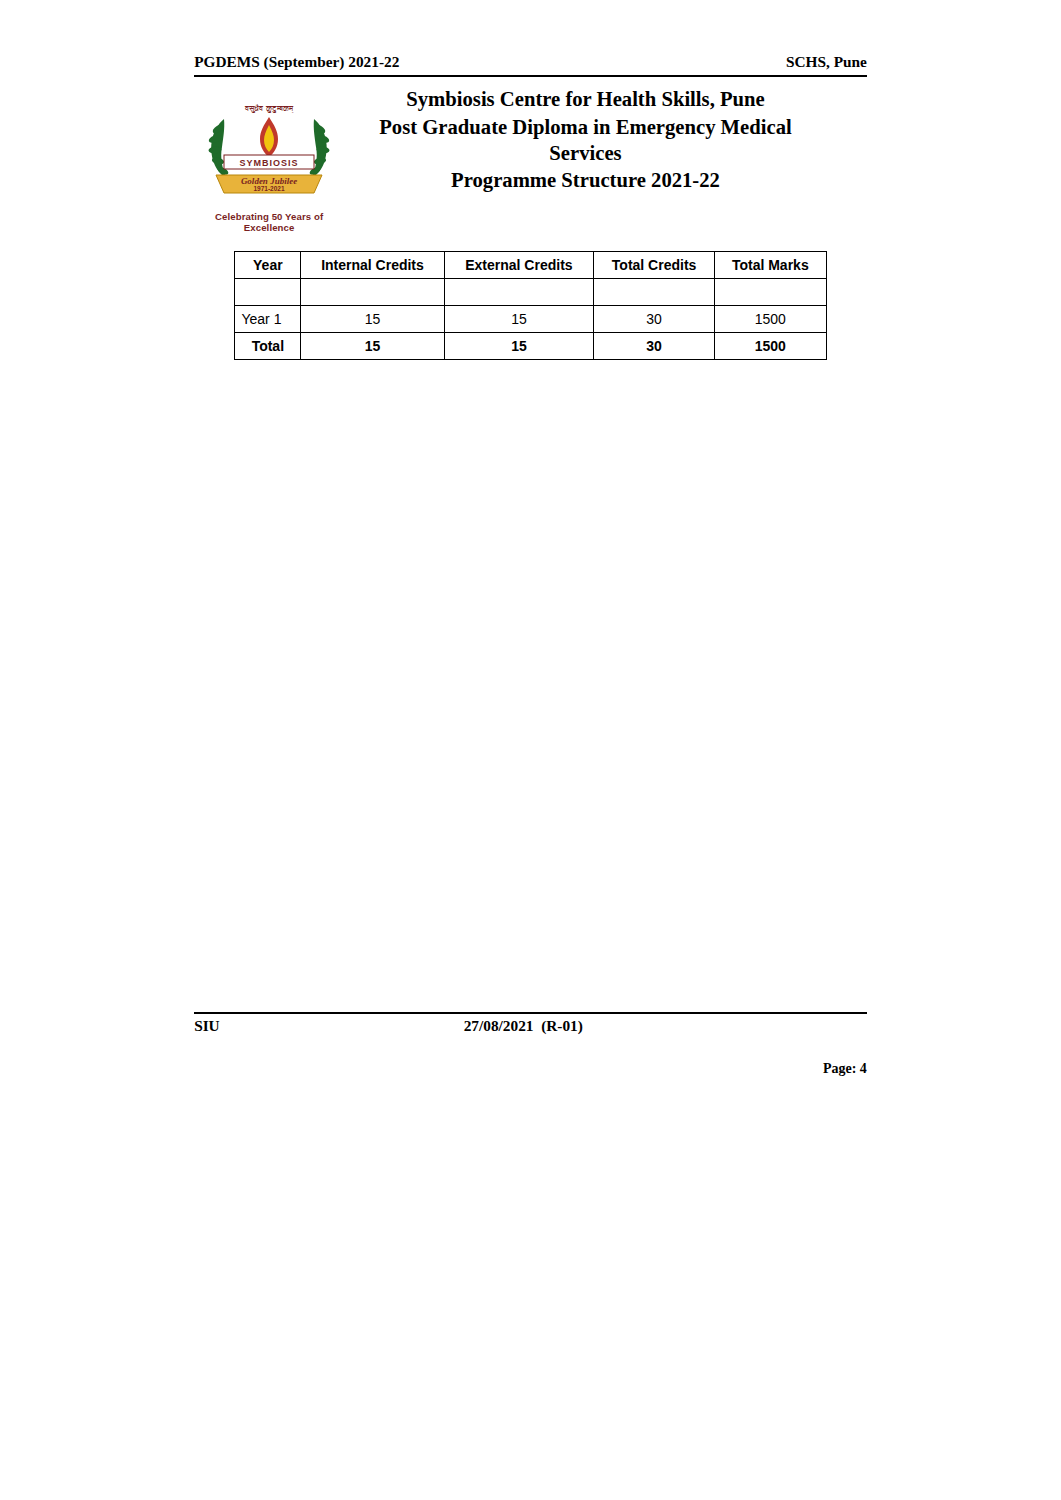PGDEMS (September) 2021-22
SCHS, Pune
वसुधैव कुटुम्बकम् SYMBIOSIS Golden Jubilee 1971-2021
Celebrating 50 Years of Excellence
Symbiosis Centre for Health Skills, Pune
Post Graduate Diploma in Emergency Medical Services
Programme Structure 2021-22
| Year | Internal Credits | External Credits | Total Credits | Total Marks |
| --- | --- | --- | --- | --- |
| Year 1 | 15 | 15 | 30 | 1500 |
| Total | 15 | 15 | 30 | 1500 |
SIU
27/08/2021 (R-01)
Page: 4